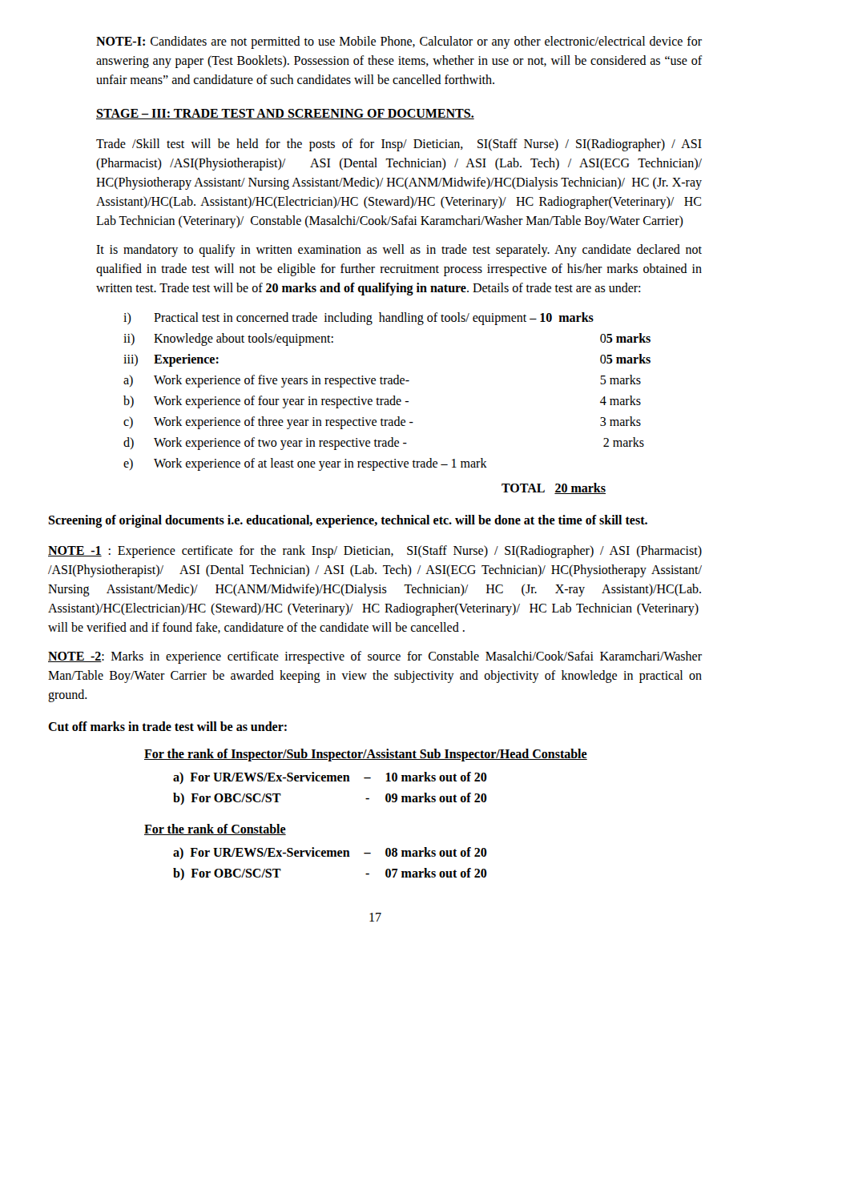NOTE-I: Candidates are not permitted to use Mobile Phone, Calculator or any other electronic/electrical device for answering any paper (Test Booklets). Possession of these items, whether in use or not, will be considered as “use of unfair means” and candidature of such candidates will be cancelled forthwith.
STAGE – III: TRADE TEST AND SCREENING OF DOCUMENTS.
Trade /Skill test will be held for the posts of for Insp/ Dietician, SI(Staff Nurse) / SI(Radiographer) / ASI (Pharmacist) /ASI(Physiotherapist)/ ASI (Dental Technician) / ASI (Lab. Tech) / ASI(ECG Technician)/ HC(Physiotherapy Assistant/ Nursing Assistant/Medic)/ HC(ANM/Midwife)/HC(Dialysis Technician)/ HC (Jr. X-ray Assistant)/HC(Lab. Assistant)/HC(Electrician)/HC (Steward)/HC (Veterinary)/ HC Radiographer(Veterinary)/ HC Lab Technician (Veterinary)/ Constable (Masalchi/Cook/Safai Karamchari/Washer Man/Table Boy/Water Carrier)
It is mandatory to qualify in written examination as well as in trade test separately. Any candidate declared not qualified in trade test will not be eligible for further recruitment process irrespective of his/her marks obtained in written test. Trade test will be of 20 marks and of qualifying in nature. Details of trade test are as under:
| i) | Practical test in concerned trade including handling of tools/ equipment – 10 marks | |
| ii) | Knowledge about tools/equipment: | 0 5 marks |
| iii) | Experience: | 0 5 marks |
| a) | Work experience of five years in respective trade- | 5 marks |
| b) | Work experience of four year in respective trade - | 4 marks |
| c) | Work experience of three year in respective trade - | 3 marks |
| d) | Work experience of two year in respective trade - | 2 marks |
| e) | Work experience of at least one year in respective trade – 1 mark | |
TOTAL 20 marks
Screening of original documents i.e. educational, experience, technical etc. will be done at the time of skill test.
NOTE -1 : Experience certificate for the rank Insp/ Dietician, SI(Staff Nurse) / SI(Radiographer) / ASI (Pharmacist) /ASI(Physiotherapist)/ ASI (Dental Technician) / ASI (Lab. Tech) / ASI(ECG Technician)/ HC(Physiotherapy Assistant/ Nursing Assistant/Medic)/ HC(ANM/Midwife)/HC(Dialysis Technician)/ HC (Jr. X-ray Assistant)/HC(Lab. Assistant)/HC(Electrician)/HC (Steward)/HC (Veterinary)/ HC Radiographer(Veterinary)/ HC Lab Technician (Veterinary) will be verified and if found fake, candidature of the candidate will be cancelled .
NOTE -2: Marks in experience certificate irrespective of source for Constable Masalchi/Cook/Safai Karamchari/Washer Man/Table Boy/Water Carrier be awarded keeping in view the subjectivity and objectivity of knowledge in practical on ground.
Cut off marks in trade test will be as under:
For the rank of Inspector/Sub Inspector/Assistant Sub Inspector/Head Constable
| a) For UR/EWS/Ex-Servicemen | – | 10 marks out of 20 |
| b) For OBC/SC/ST | - | 09 marks out of 20 |
For the rank of Constable
| a) For UR/EWS/Ex-Servicemen | – | 08 marks out of 20 |
| b) For OBC/SC/ST | - | 07 marks out of 20 |
17